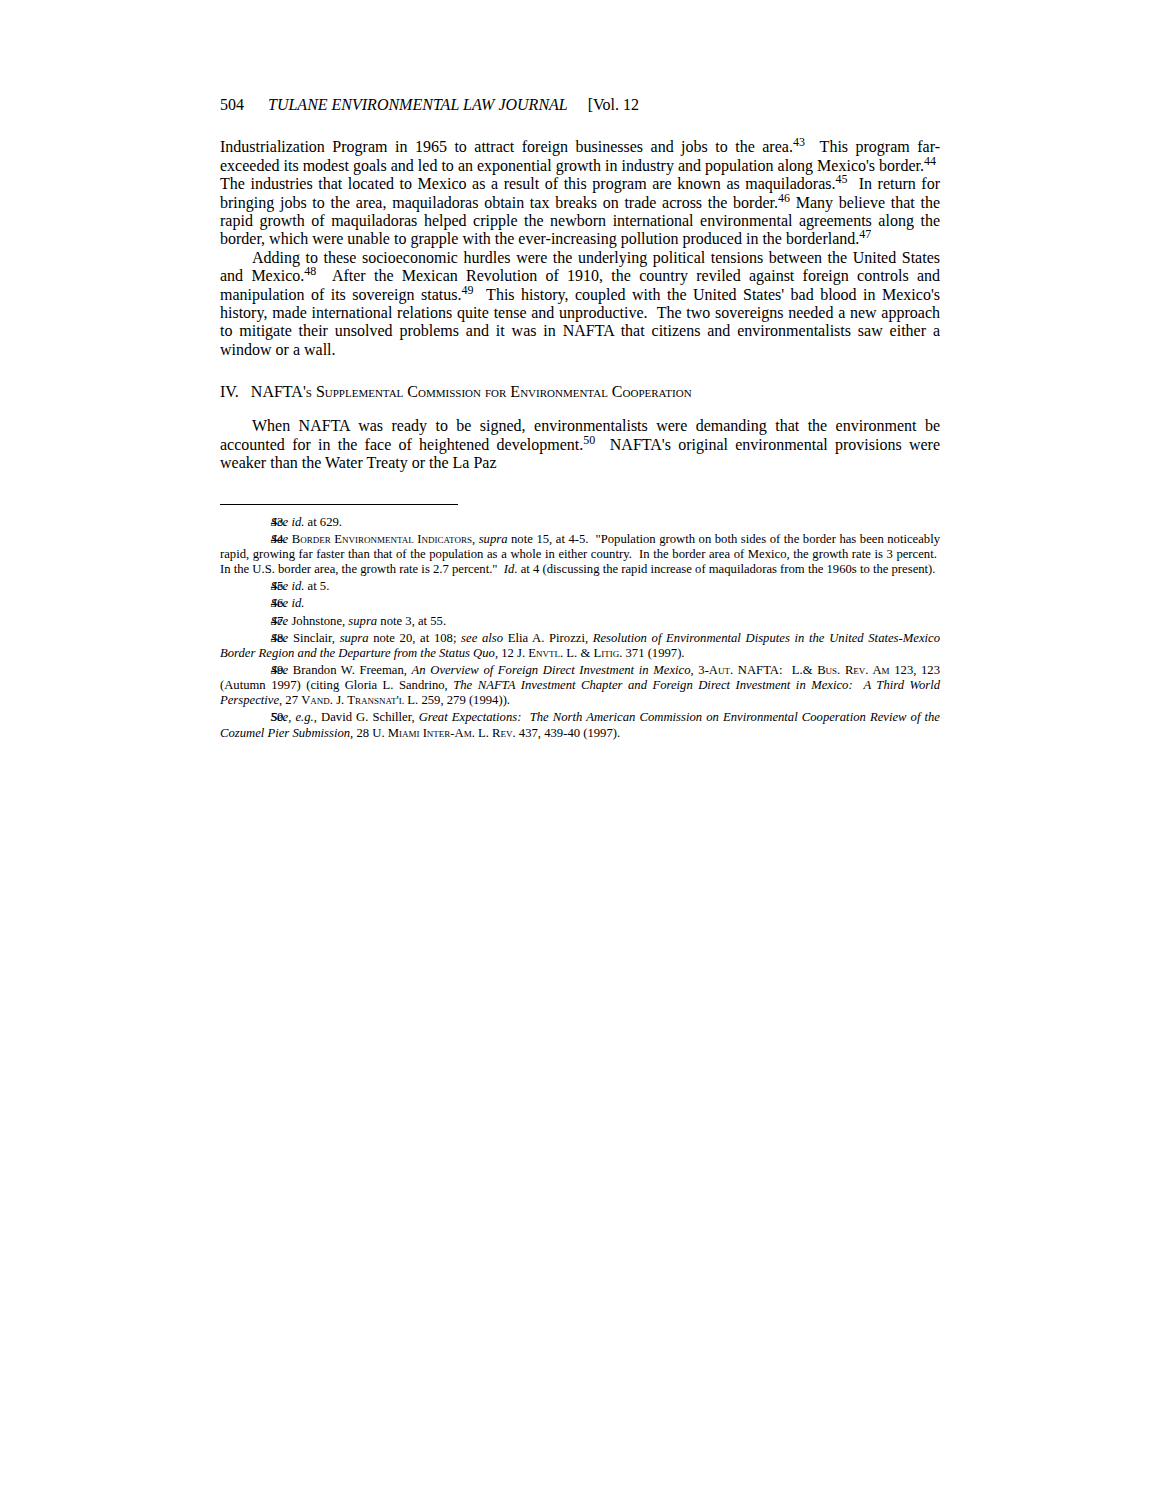504 TULANE ENVIRONMENTAL LAW JOURNAL [Vol. 12
Industrialization Program in 1965 to attract foreign businesses and jobs to the area.43 This program far-exceeded its modest goals and led to an exponential growth in industry and population along Mexico's border.44 The industries that located to Mexico as a result of this program are known as maquiladoras.45 In return for bringing jobs to the area, maquiladoras obtain tax breaks on trade across the border.46 Many believe that the rapid growth of maquiladoras helped cripple the newborn international environmental agreements along the border, which were unable to grapple with the ever-increasing pollution produced in the borderland.47
Adding to these socioeconomic hurdles were the underlying political tensions between the United States and Mexico.48 After the Mexican Revolution of 1910, the country reviled against foreign controls and manipulation of its sovereign status.49 This history, coupled with the United States' bad blood in Mexico's history, made international relations quite tense and unproductive. The two sovereigns needed a new approach to mitigate their unsolved problems and it was in NAFTA that citizens and environmentalists saw either a window or a wall.
IV. NAFTA's Supplemental Commission for Environmental Cooperation
When NAFTA was ready to be signed, environmentalists were demanding that the environment be accounted for in the face of heightened development.50 NAFTA's original environmental provisions were weaker than the Water Treaty or the La Paz
43. See id. at 629.
44. See Border Environmental Indicators, supra note 15, at 4-5. "Population growth on both sides of the border has been noticeably rapid, growing far faster than that of the population as a whole in either country. In the border area of Mexico, the growth rate is 3 percent. In the U.S. border area, the growth rate is 2.7 percent." Id. at 4 (discussing the rapid increase of maquiladoras from the 1960s to the present).
45. See id. at 5.
46. See id.
47. See Johnstone, supra note 3, at 55.
48. See Sinclair, supra note 20, at 108; see also Elia A. Pirozzi, Resolution of Environmental Disputes in the United States-Mexico Border Region and the Departure from the Status Quo, 12 J. Envtl. L. & Litig. 371 (1997).
49. See Brandon W. Freeman, An Overview of Foreign Direct Investment in Mexico, 3-Aut. NAFTA: L.& Bus. Rev. Am 123, 123 (Autumn 1997) (citing Gloria L. Sandrino, The NAFTA Investment Chapter and Foreign Direct Investment in Mexico: A Third World Perspective, 27 Vand. J. Transnat'l L. 259, 279 (1994)).
50. See, e.g., David G. Schiller, Great Expectations: The North American Commission on Environmental Cooperation Review of the Cozumel Pier Submission, 28 U. Miami Inter-Am. L. Rev. 437, 439-40 (1997).